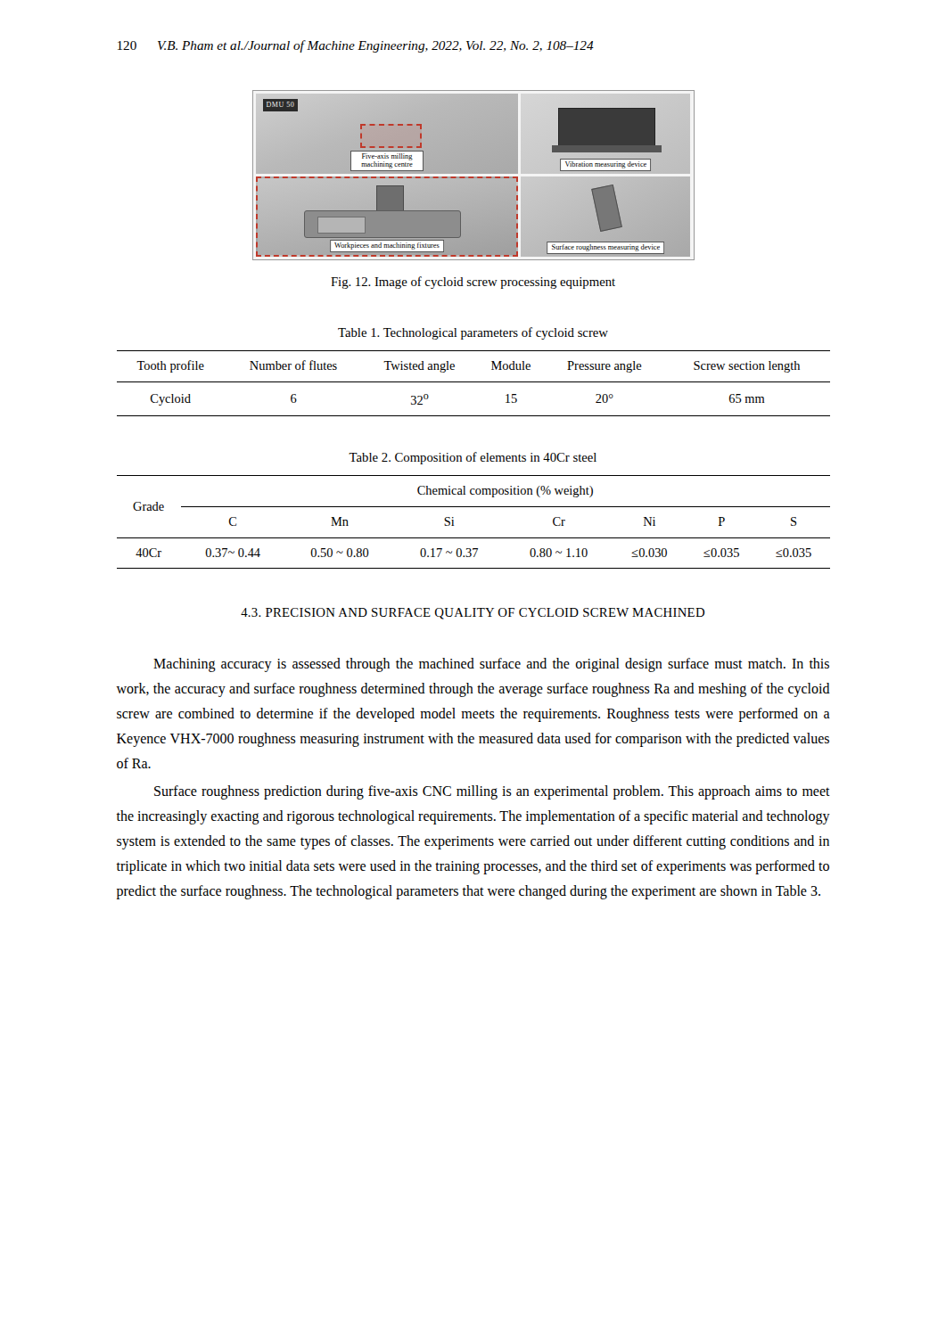120 V.B. Pham et al./Journal of Machine Engineering, 2022, Vol. 22, No. 2, 108–124
DMU 50
Five-axis milling machining centre
Vibration measuring device
Workpieces and machining fixtures
Surface roughness measuring device
Fig. 12. Image of cycloid screw processing equipment
Table 1. Technological parameters of cycloid screw
| Tooth profile | Number of flutes | Twisted angle | Module | Pressure angle | Screw section length |
| --- | --- | --- | --- | --- | --- |
| Cycloid | 6 | 32 o | 15 | 20° | 65 mm |
Table 2. Composition of elements in 40Cr steel
| Grade | Chemical composition (% weight) |
| --- | --- |
| C | Mn | Si | Cr | Ni | P | S |
| 40Cr | 0.37~ 0.44 | 0.50 ~ 0.80 | 0.17 ~ 0.37 | 0.80 ~ 1.10 | ≤0.030 | ≤0.035 | ≤0.035 |
4.3. PRECISION AND SURFACE QUALITY OF CYCLOID SCREW MACHINED
Machining accuracy is assessed through the machined surface and the original design surface must match. In this work, the accuracy and surface roughness determined through the average surface roughness Ra and meshing of the cycloid screw are combined to determine if the developed model meets the requirements. Roughness tests were performed on a Keyence VHX-7000 roughness measuring instrument with the measured data used for comparison with the predicted values of Ra.
Surface roughness prediction during five-axis CNC milling is an experimental problem. This approach aims to meet the increasingly exacting and rigorous technological requirements. The implementation of a specific material and technology system is extended to the same types of classes. The experiments were carried out under different cutting conditions and in triplicate in which two initial data sets were used in the training processes, and the third set of experiments was performed to predict the surface roughness. The technological parameters that were changed during the experiment are shown in Table 3.